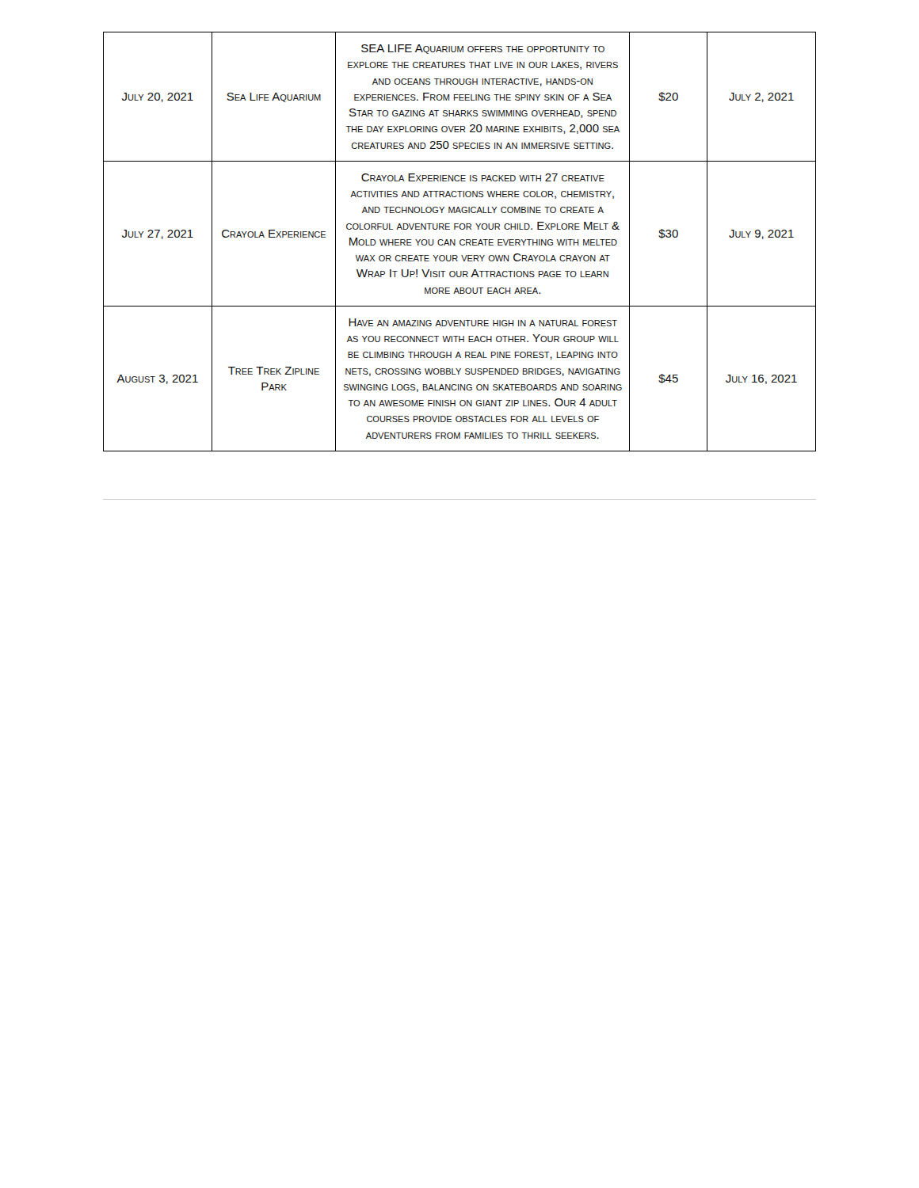| July 20, 2021 | Sea Life Aquarium | SEA LIFE Aquarium offers the opportunity to explore the creatures that live in our lakes, rivers and oceans through interactive, hands-on experiences. From feeling the spiny skin of a Sea Star to gazing at sharks swimming overhead, spend the day exploring over 20 marine exhibits, 2,000 sea creatures and 250 species in an immersive setting. | $20 | July 2, 2021 |
| July 27, 2021 | Crayola Experience | Crayola Experience is packed with 27 creative activities and attractions where color, chemistry, and technology magically combine to create a colorful adventure for your child. Explore Melt & Mold where you can create everything with melted wax or create your very own Crayola crayon at Wrap It Up! Visit our Attractions page to learn more about each area. | $30 | July 9, 2021 |
| August 3, 2021 | Tree Trek Zipline Park | Have an amazing adventure high in a natural forest as you reconnect with each other. Your group will be climbing through a real pine forest, leaping into nets, crossing wobbly suspended bridges, navigating swinging logs, balancing on skateboards and soaring to an awesome finish on giant zip lines. Our 4 adult courses provide obstacles for all levels of adventurers from families to thrill seekers. | $45 | July 16, 2021 |